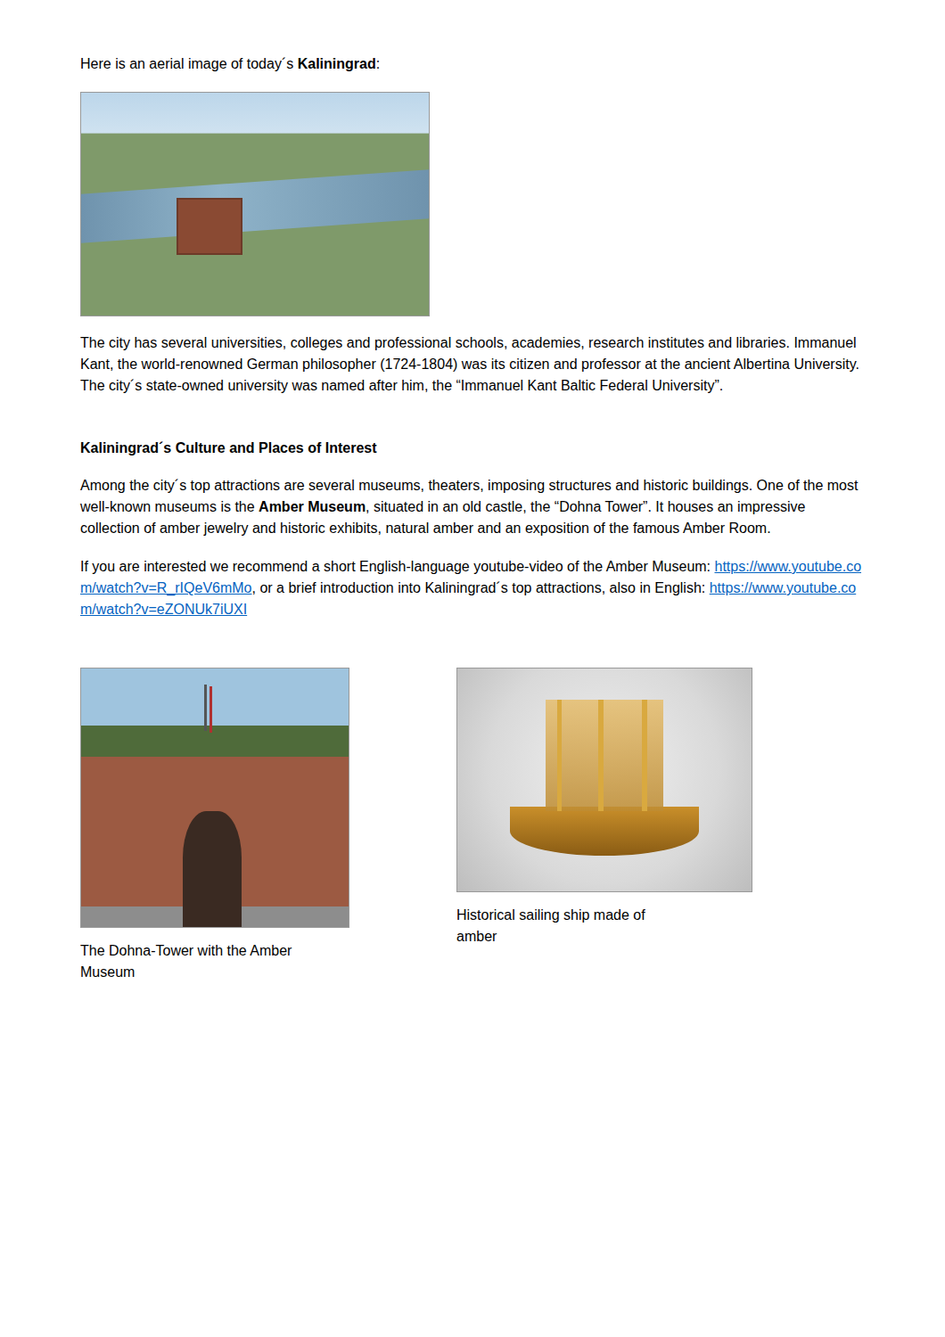Here is an aerial image of today´s Kaliningrad:
The city has several universities, colleges and professional schools, academies, research institutes and libraries. Immanuel Kant, the world-renowned German philosopher (1724-1804) was its citizen and professor at the ancient Albertina University. The city´s state-owned university was named after him, the “Immanuel Kant Baltic Federal University”.
Kaliningrad´s Culture and Places of Interest
Among the city´s top attractions are several museums, theaters, imposing structures and historic buildings. One of the most well-known museums is the Amber Museum, situated in an old castle, the “Dohna Tower”. It houses an impressive collection of amber jewelry and historic exhibits, natural amber and an exposition of the famous Amber Room.
If you are interested we recommend a short English-language youtube-video of the Amber Museum: https://www.youtube.com/watch?v=R_rIQeV6mMo, or a brief introduction into Kaliningrad´s top attractions, also in English: https://www.youtube.com/watch?v=eZONUk7iUXI
The Dohna-Tower with the Amber Museum
Historical sailing ship made of amber